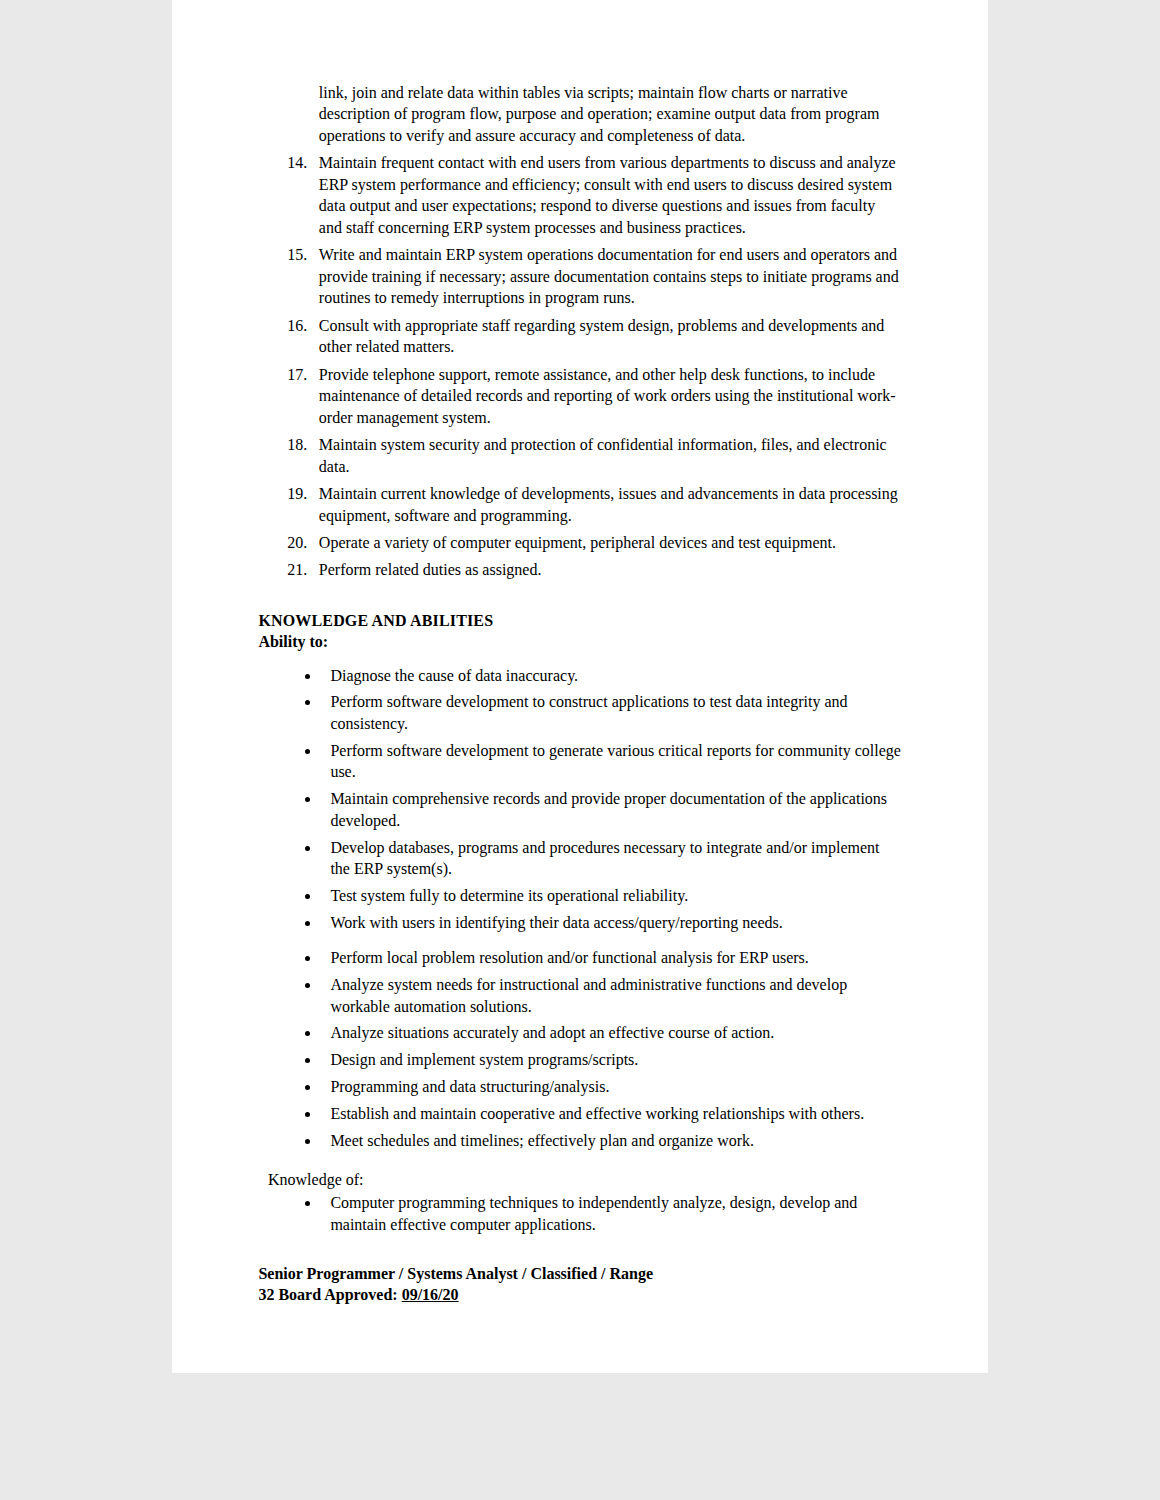link, join and relate data within tables via scripts; maintain flow charts or narrative description of program flow, purpose and operation; examine output data from program operations to verify and assure accuracy and completeness of data.
Maintain frequent contact with end users from various departments to discuss and analyze ERP system performance and efficiency; consult with end users to discuss desired system data output and user expectations; respond to diverse questions and issues from faculty and staff concerning ERP system processes and business practices.
Write and maintain ERP system operations documentation for end users and operators and provide training if necessary; assure documentation contains steps to initiate programs and routines to remedy interruptions in program runs.
Consult with appropriate staff regarding system design, problems and developments and other related matters.
Provide telephone support, remote assistance, and other help desk functions, to include maintenance of detailed records and reporting of work orders using the institutional work-order management system.
Maintain system security and protection of confidential information, files, and electronic data.
Maintain current knowledge of developments, issues and advancements in data processing equipment, software and programming.
Operate a variety of computer equipment, peripheral devices and test equipment.
Perform related duties as assigned.
KNOWLEDGE AND ABILITIES
Ability to:
Diagnose the cause of data inaccuracy.
Perform software development to construct applications to test data integrity and consistency.
Perform software development to generate various critical reports for community college use.
Maintain comprehensive records and provide proper documentation of the applications developed.
Develop databases, programs and procedures necessary to integrate and/or implement the ERP system(s).
Test system fully to determine its operational reliability.
Work with users in identifying their data access/query/reporting needs.
Perform local problem resolution and/or functional analysis for ERP users.
Analyze system needs for instructional and administrative functions and develop workable automation solutions.
Analyze situations accurately and adopt an effective course of action.
Design and implement system programs/scripts.
Programming and data structuring/analysis.
Establish and maintain cooperative and effective working relationships with others.
Meet schedules and timelines; effectively plan and organize work.
Knowledge of:
Computer programming techniques to independently analyze, design, develop and maintain effective computer applications.
Senior Programmer / Systems Analyst / Classified / Range
32 Board Approved: 09/16/20